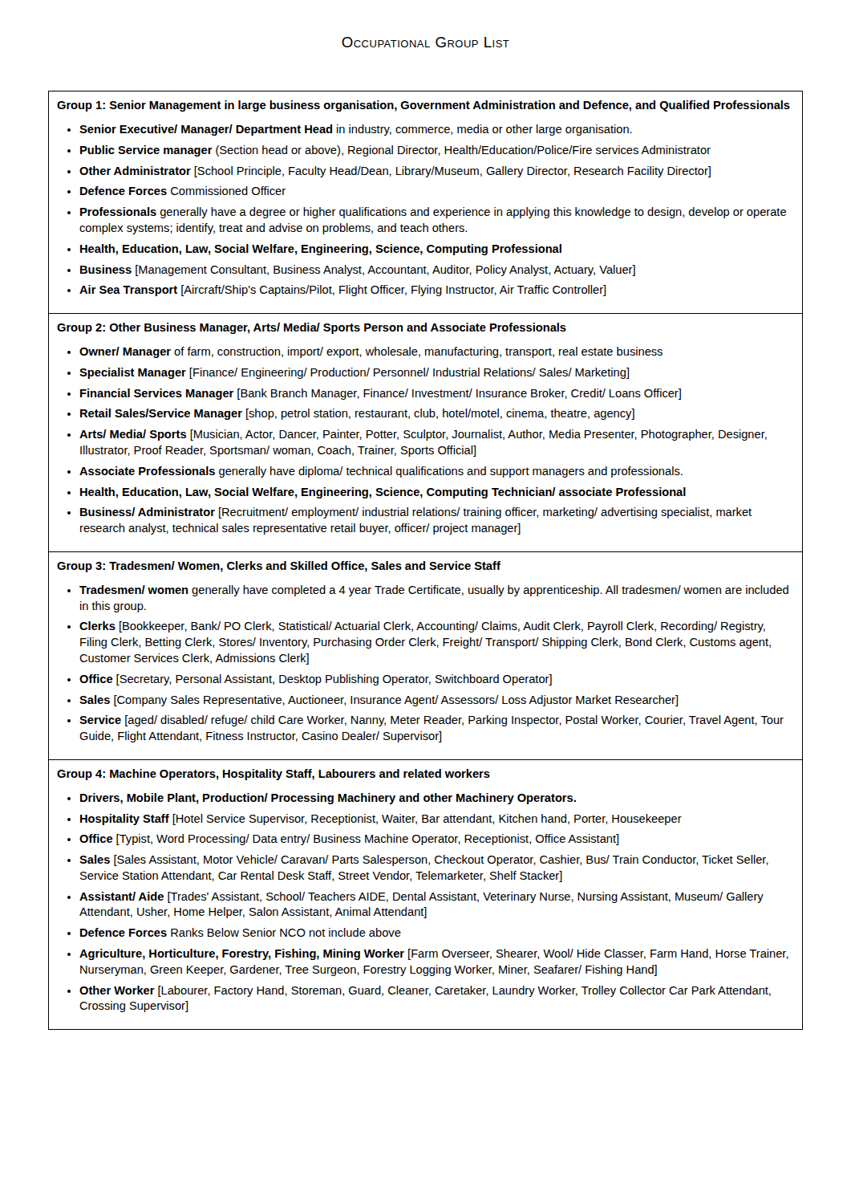Occupational Group List
| Group 1: Senior Management in large business organisation, Government Administration and Defence, and Qualified Professionals Senior Executive/ Manager/ Department Head in industry, commerce, media or other large organisation. Public Service manager (Section head or above), Regional Director, Health/Education/Police/Fire services Administrator Other Administrator [School Principle, Faculty Head/Dean, Library/Museum, Gallery Director, Research Facility Director] Defence Forces Commissioned Officer Professionals generally have a degree or higher qualifications and experience in applying this knowledge to design, develop or operate complex systems; identify, treat and advise on problems, and teach others. Health, Education, Law, Social Welfare, Engineering, Science, Computing Professional Business [Management Consultant, Business Analyst, Accountant, Auditor, Policy Analyst, Actuary, Valuer] Air Sea Transport [Aircraft/Ship's Captains/Pilot, Flight Officer, Flying Instructor, Air Traffic Controller] |
| Group 2: Other Business Manager, Arts/ Media/ Sports Person and Associate Professionals Owner/ Manager of farm, construction, import/ export, wholesale, manufacturing, transport, real estate business Specialist Manager [Finance/ Engineering/ Production/ Personnel/ Industrial Relations/ Sales/ Marketing] Financial Services Manager [Bank Branch Manager, Finance/ Investment/ Insurance Broker, Credit/ Loans Officer] Retail Sales/Service Manager [shop, petrol station, restaurant, club, hotel/motel, cinema, theatre, agency] Arts/ Media/ Sports [Musician, Actor, Dancer, Painter, Potter, Sculptor, Journalist, Author, Media Presenter, Photographer, Designer, Illustrator, Proof Reader, Sportsman/ woman, Coach, Trainer, Sports Official] Associate Professionals generally have diploma/ technical qualifications and support managers and professionals. Health, Education, Law, Social Welfare, Engineering, Science, Computing Technician/ associate Professional Business/ Administrator [Recruitment/ employment/ industrial relations/ training officer, marketing/ advertising specialist, market research analyst, technical sales representative retail buyer, officer/ project manager] |
| Group 3: Tradesmen/ Women, Clerks and Skilled Office, Sales and Service Staff Tradesmen/ women generally have completed a 4 year Trade Certificate, usually by apprenticeship. All tradesmen/ women are included in this group. Clerks [Bookkeeper, Bank/ PO Clerk, Statistical/ Actuarial Clerk, Accounting/ Claims, Audit Clerk, Payroll Clerk, Recording/ Registry, Filing Clerk, Betting Clerk, Stores/ Inventory, Purchasing Order Clerk, Freight/ Transport/ Shipping Clerk, Bond Clerk, Customs agent, Customer Services Clerk, Admissions Clerk] Office [Secretary, Personal Assistant, Desktop Publishing Operator, Switchboard Operator] Sales [Company Sales Representative, Auctioneer, Insurance Agent/ Assessors/ Loss Adjustor Market Researcher] Service [aged/ disabled/ refuge/ child Care Worker, Nanny, Meter Reader, Parking Inspector, Postal Worker, Courier, Travel Agent, Tour Guide, Flight Attendant, Fitness Instructor, Casino Dealer/ Supervisor] |
| Group 4: Machine Operators, Hospitality Staff, Labourers and related workers Drivers, Mobile Plant, Production/ Processing Machinery and other Machinery Operators. Hospitality Staff [Hotel Service Supervisor, Receptionist, Waiter, Bar attendant, Kitchen hand, Porter, Housekeeper Office [Typist, Word Processing/ Data entry/ Business Machine Operator, Receptionist, Office Assistant] Sales [Sales Assistant, Motor Vehicle/ Caravan/ Parts Salesperson, Checkout Operator, Cashier, Bus/ Train Conductor, Ticket Seller, Service Station Attendant, Car Rental Desk Staff, Street Vendor, Telemarketer, Shelf Stacker] Assistant/ Aide [Trades' Assistant, School/ Teachers AIDE, Dental Assistant, Veterinary Nurse, Nursing Assistant, Museum/ Gallery Attendant, Usher, Home Helper, Salon Assistant, Animal Attendant] Defence Forces Ranks Below Senior NCO not include above Agriculture, Horticulture, Forestry, Fishing, Mining Worker [Farm Overseer, Shearer, Wool/ Hide Classer, Farm Hand, Horse Trainer, Nurseryman, Green Keeper, Gardener, Tree Surgeon, Forestry Logging Worker, Miner, Seafarer/ Fishing Hand] Other Worker [Labourer, Factory Hand, Storeman, Guard, Cleaner, Caretaker, Laundry Worker, Trolley Collector Car Park Attendant, Crossing Supervisor] |